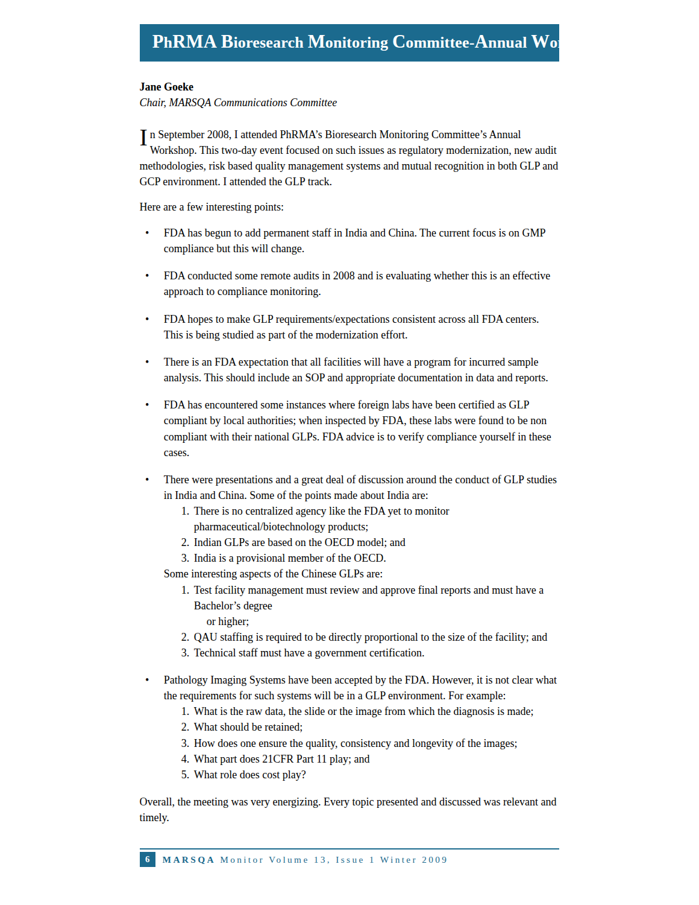PhRMA Bioresearch Monitoring Committee-Annual Workshop
Jane Goeke
Chair, MARSQA Communications Committee
In September 2008, I attended PhRMA’s Bioresearch Monitoring Committee’s Annual Workshop. This two-day event focused on such issues as regulatory modernization, new audit methodologies, risk based quality management systems and mutual recognition in both GLP and GCP environment. I attended the GLP track.
Here are a few interesting points:
FDA has begun to add permanent staff in India and China. The current focus is on GMP compliance but this will change.
FDA conducted some remote audits in 2008 and is evaluating whether this is an effective approach to compliance monitoring.
FDA hopes to make GLP requirements/expectations consistent across all FDA centers. This is being studied as part of the modernization effort.
There is an FDA expectation that all facilities will have a program for incurred sample analysis. This should include an SOP and appropriate documentation in data and reports.
FDA has encountered some instances where foreign labs have been certified as GLP compliant by local authorities; when inspected by FDA, these labs were found to be non compliant with their national GLPs. FDA advice is to verify compliance yourself in these cases.
There were presentations and a great deal of discussion around the conduct of GLP studies in India and China. Some of the points made about India are:
1. There is no centralized agency like the FDA yet to monitor pharmaceutical/biotechnology products; 2. Indian GLPs are based on the OECD model; and 3. India is a provisional member of the OECD.
Some interesting aspects of the Chinese GLPs are:
1. Test facility management must review and approve final reports and must have a Bachelor’s degree or higher; 2. QAU staffing is required to be directly proportional to the size of the facility; and 3. Technical staff must have a government certification.
Pathology Imaging Systems have been accepted by the FDA. However, it is not clear what the requirements for such systems will be in a GLP environment. For example:
1. What is the raw data, the slide or the image from which the diagnosis is made; 2. What should be retained; 3. How does one ensure the quality, consistency and longevity of the images; 4. What part does 21CFR Part 11 play; and 5. What role does cost play?
Overall, the meeting was very energizing. Every topic presented and discussed was relevant and timely.
6
MARSQA Monitor Volume 13, Issue 1 Winter 2009